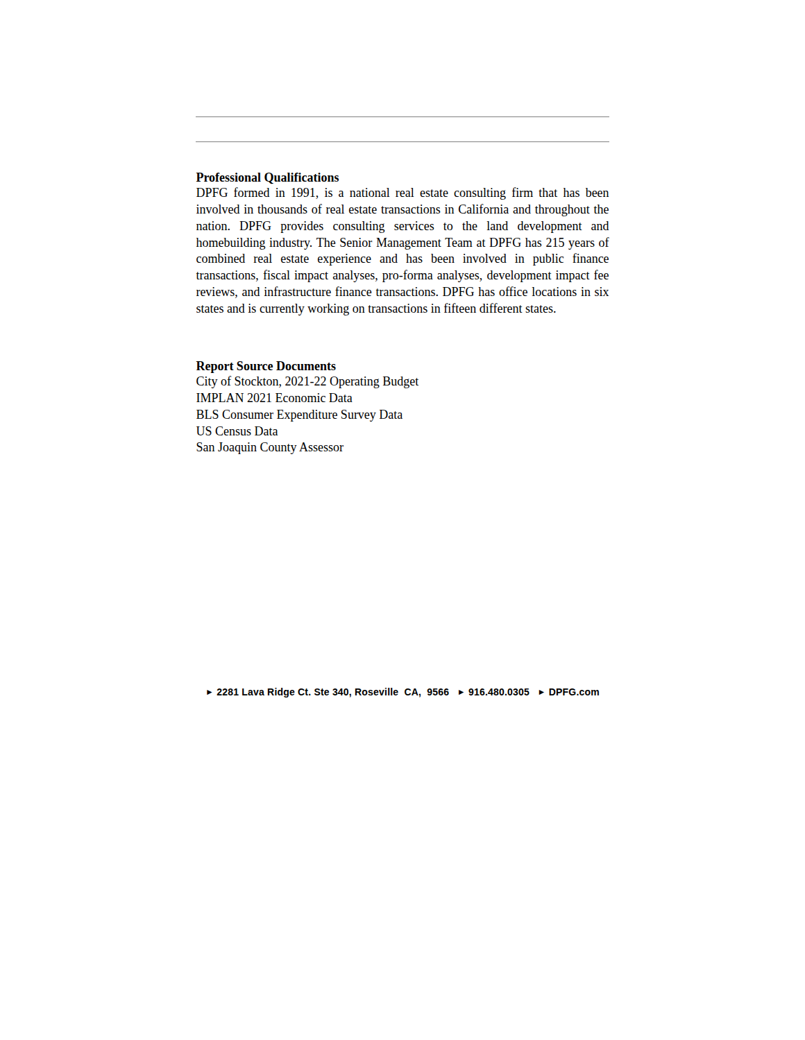Professional Qualifications
DPFG formed in 1991, is a national real estate consulting firm that has been involved in thousands of real estate transactions in California and throughout the nation. DPFG provides consulting services to the land development and homebuilding industry. The Senior Management Team at DPFG has 215 years of combined real estate experience and has been involved in public finance transactions, fiscal impact analyses, pro-forma analyses, development impact fee reviews, and infrastructure finance transactions. DPFG has office locations in six states and is currently working on transactions in fifteen different states.
Report Source Documents
City of Stockton, 2021-22 Operating Budget
IMPLAN 2021 Economic Data
BLS Consumer Expenditure Survey Data
US Census Data
San Joaquin County Assessor
► 2281 Lava Ridge Ct. Ste 340, Roseville CA, 9566 ► 916.480.0305 ► DPFG.com